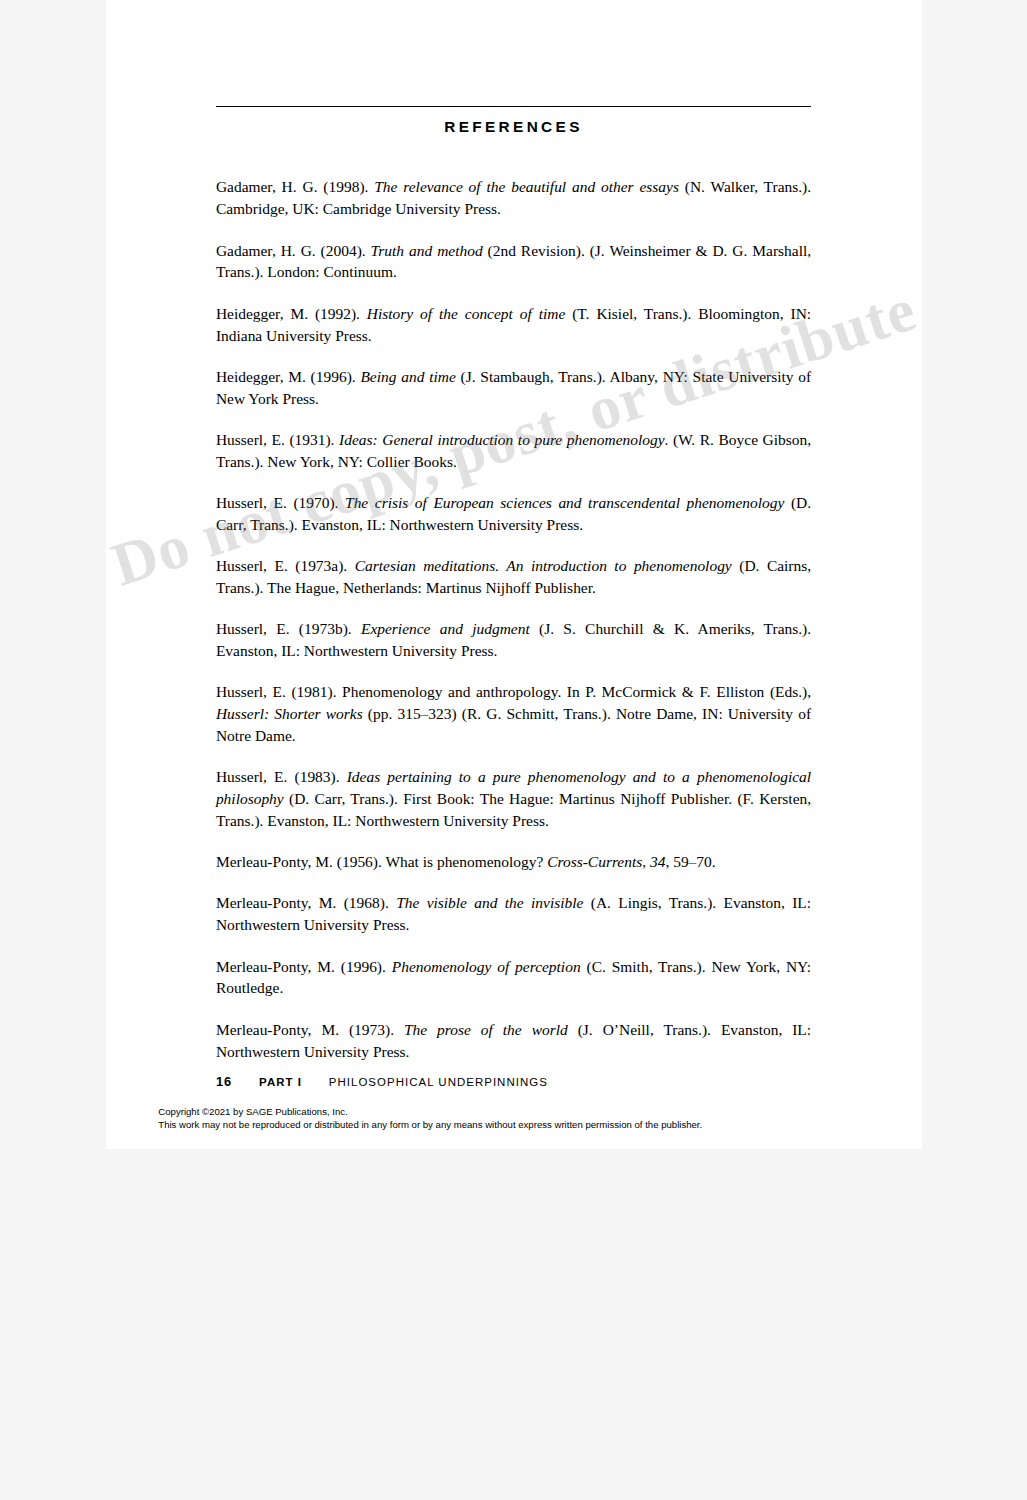Do not copy, post, or distribute
References
Gadamer, H. G. (1998). The relevance of the beautiful and other essays (N. Walker, Trans.). Cambridge, UK: Cambridge University Press.
Gadamer, H. G. (2004). Truth and method (2nd Revision). (J. Weinsheimer & D. G. Marshall, Trans.). London: Continuum.
Heidegger, M. (1992). History of the concept of time (T. Kisiel, Trans.). Bloomington, IN: Indiana University Press.
Heidegger, M. (1996). Being and time (J. Stambaugh, Trans.). Albany, NY: State University of New York Press.
Husserl, E. (1931). Ideas: General introduction to pure phenomenology. (W. R. Boyce Gibson, Trans.). New York, NY: Collier Books.
Husserl, E. (1970). The crisis of European sciences and transcendental phenomenology (D. Carr, Trans.). Evanston, IL: Northwestern University Press.
Husserl, E. (1973a). Cartesian meditations. An introduction to phenomenology (D. Cairns, Trans.). The Hague, Netherlands: Martinus Nijhoff Publisher.
Husserl, E. (1973b). Experience and judgment (J. S. Churchill & K. Ameriks, Trans.). Evanston, IL: Northwestern University Press.
Husserl, E. (1981). Phenomenology and anthropology. In P. McCormick & F. Elliston (Eds.), Husserl: Shorter works (pp. 315–323) (R. G. Schmitt, Trans.). Notre Dame, IN: University of Notre Dame.
Husserl, E. (1983). Ideas pertaining to a pure phenomenology and to a phenomenological philosophy (D. Carr, Trans.). First Book: The Hague: Martinus Nijhoff Publisher. (F. Kersten, Trans.). Evanston, IL: Northwestern University Press.
Merleau-Ponty, M. (1956). What is phenomenology? Cross-Currents, 34, 59–70.
Merleau-Ponty, M. (1968). The visible and the invisible (A. Lingis, Trans.). Evanston, IL: Northwestern University Press.
Merleau-Ponty, M. (1996). Phenomenology of perception (C. Smith, Trans.). New York, NY: Routledge.
Merleau-Ponty, M. (1973). The prose of the world (J. O’Neill, Trans.). Evanston, IL: Northwestern University Press.
16 PART I PHILOSOPHICAL UNDERPINNINGS
Copyright ©2021 by SAGE Publications, Inc.
This work may not be reproduced or distributed in any form or by any means without express written permission of the publisher.